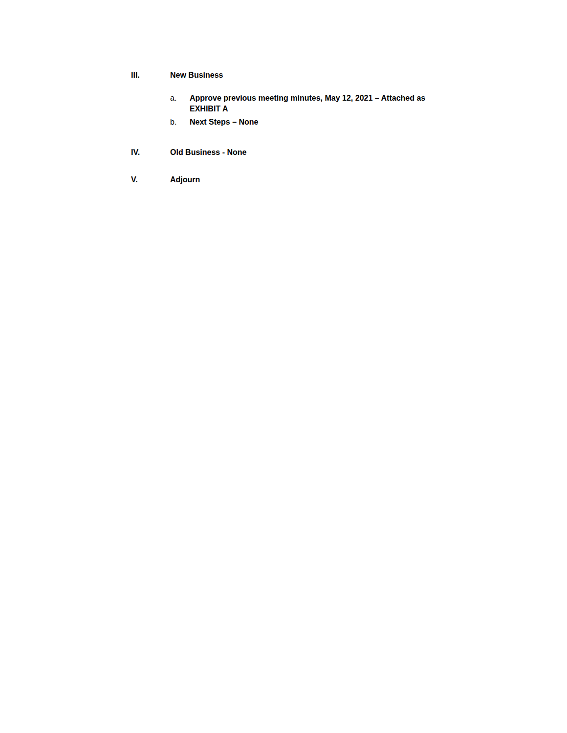III. New Business
a. Approve previous meeting minutes, May 12, 2021 – Attached as EXHIBIT A
b. Next Steps – None
IV. Old Business - None
V. Adjourn